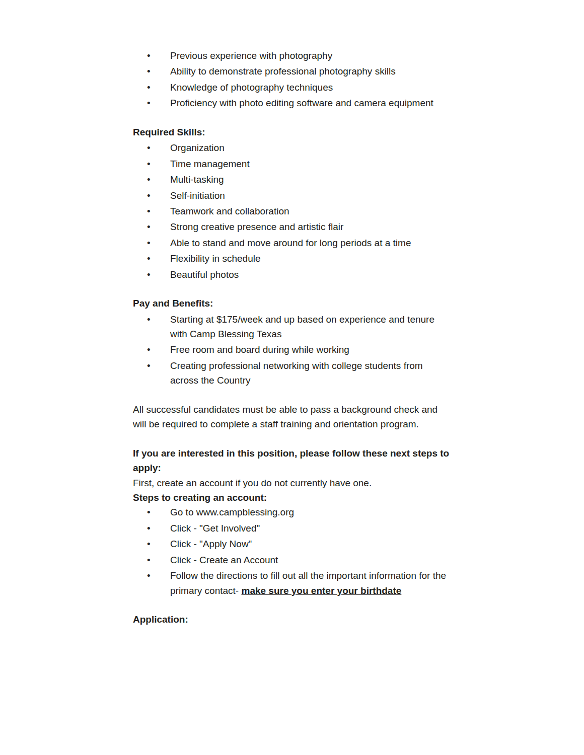Previous experience with photography
Ability to demonstrate professional photography skills
Knowledge of photography techniques
Proficiency with photo editing software and camera equipment
Required Skills:
Organization
Time management
Multi-tasking
Self-initiation
Teamwork and collaboration
Strong creative presence and artistic flair
Able to stand and move around for long periods at a time
Flexibility in schedule
Beautiful photos
Pay and Benefits:
Starting at $175/week and up based on experience and tenure with Camp Blessing Texas
Free room and board during while working
Creating professional networking with college students from across the Country
All successful candidates must be able to pass a background check and will be required to complete a staff training and orientation program.
If you are interested in this position, please follow these next steps to apply:
First, create an account if you do not currently have one.
Steps to creating an account:
Go to www.campblessing.org
Click - "Get Involved"
Click - "Apply Now"
Click - Create an Account
Follow the directions to fill out all the important information for the primary contact- make sure you enter your birthdate
Application: